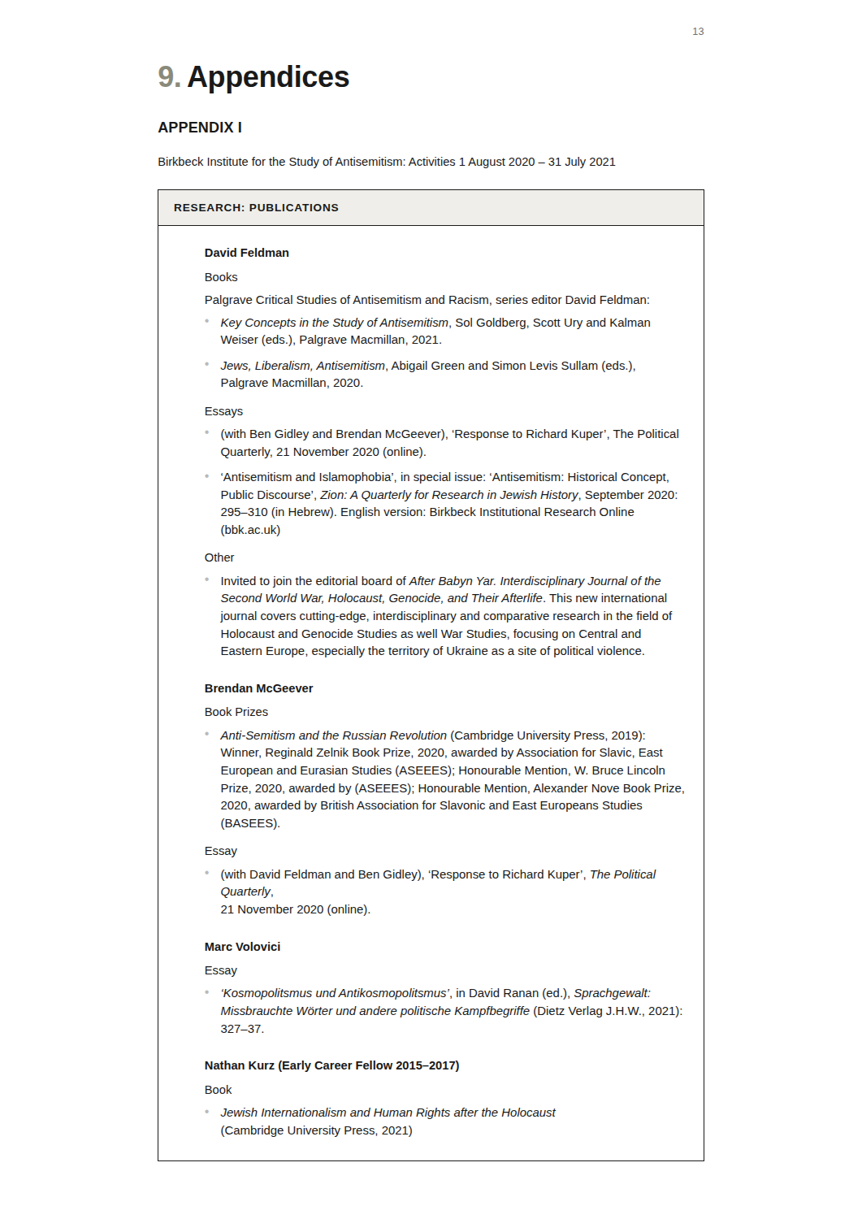13
9. Appendices
APPENDIX I
Birkbeck Institute for the Study of Antisemitism: Activities 1 August 2020 – 31 July 2021
Research: Publications
David Feldman
Books
Palgrave Critical Studies of Antisemitism and Racism, series editor David Feldman:
Key Concepts in the Study of Antisemitism, Sol Goldberg, Scott Ury and Kalman Weiser (eds.), Palgrave Macmillan, 2021.
Jews, Liberalism, Antisemitism, Abigail Green and Simon Levis Sullam (eds.),
Palgrave Macmillan, 2020.
Essays
(with Ben Gidley and Brendan McGeever), ‘Response to Richard Kuper’, The Political Quarterly, 21 November 2020 (online).
‘Antisemitism and Islamophobia’, in special issue: ‘Antisemitism: Historical Concept, Public Discourse’, Zion: A Quarterly for Research in Jewish History, September 2020: 295–310 (in Hebrew). English version: Birkbeck Institutional Research Online (bbk.ac.uk)
Other
Invited to join the editorial board of After Babyn Yar. Interdisciplinary Journal of the Second World War, Holocaust, Genocide, and Their Afterlife. This new international journal covers cutting-edge, interdisciplinary and comparative research in the field of Holocaust and Genocide Studies as well War Studies, focusing on Central and Eastern Europe, especially the territory of Ukraine as a site of political violence.
Brendan McGeever
Book Prizes
Anti-Semitism and the Russian Revolution (Cambridge University Press, 2019): Winner, Reginald Zelnik Book Prize, 2020, awarded by Association for Slavic, East European and Eurasian Studies (ASEEES); Honourable Mention, W. Bruce Lincoln Prize, 2020, awarded by (ASEEES); Honourable Mention, Alexander Nove Book Prize, 2020, awarded by British Association for Slavonic and East Europeans Studies (BASEES).
Essay
(with David Feldman and Ben Gidley), ‘Response to Richard Kuper’, The Political Quarterly,
21 November 2020 (online).
Marc Volovici
Essay
‘Kosmopolitsmus und Antikosmopolitsmus’, in David Ranan (ed.), Sprachgewalt: Missbrauchte Wörter und andere politische Kampfbegriffe (Dietz Verlag J.H.W., 2021): 327–37.
Nathan Kurz (Early Career Fellow 2015–2017)
Book
Jewish Internationalism and Human Rights after the Holocaust
(Cambridge University Press, 2021)